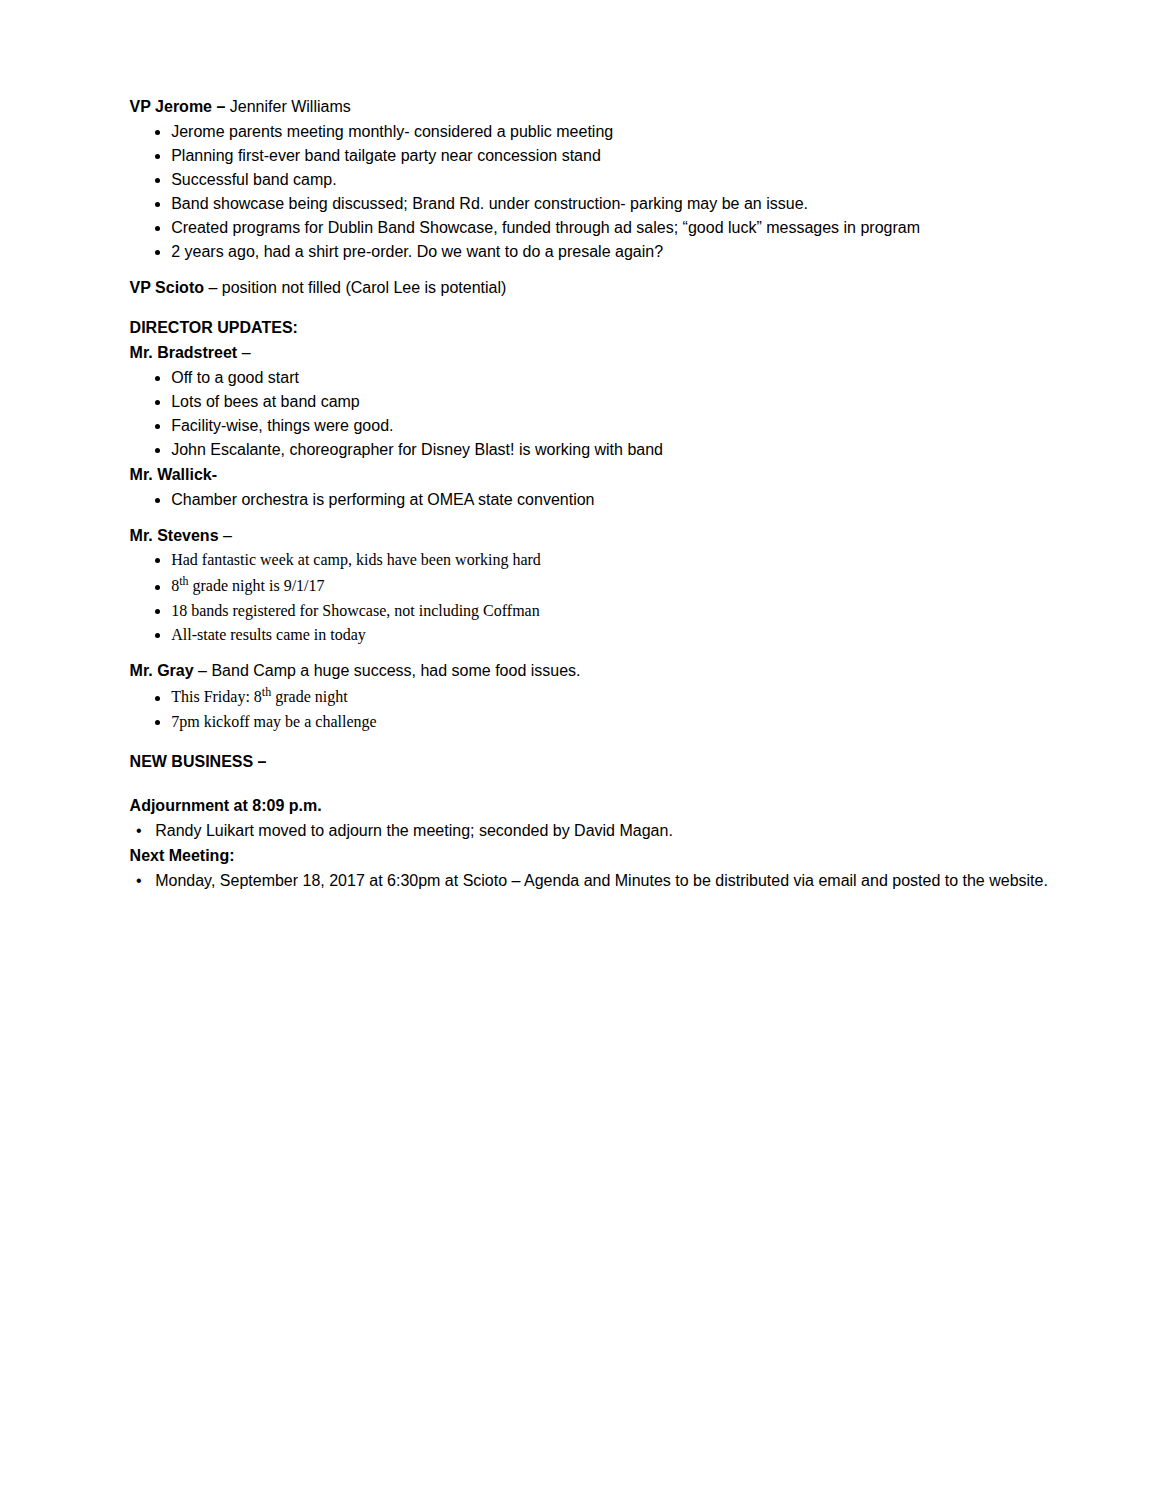VP Jerome – Jennifer Williams
Jerome parents meeting monthly- considered a public meeting
Planning first-ever band tailgate party near concession stand
Successful band camp.
Band showcase being discussed; Brand Rd. under construction- parking may be an issue.
Created programs for Dublin Band Showcase, funded through ad sales; “good luck” messages in program
2 years ago, had a shirt pre-order. Do we want to do a presale again?
VP Scioto – position not filled (Carol Lee is potential)
DIRECTOR UPDATES:
Mr. Bradstreet –
Off to a good start
Lots of bees at band camp
Facility-wise, things were good.
John Escalante, choreographer for Disney Blast! is working with band
Mr. Wallick-
Chamber orchestra is performing at OMEA state convention
Mr. Stevens –
Had fantastic week at camp, kids have been working hard
8th grade night is 9/1/17
18 bands registered for Showcase, not including Coffman
All-state results came in today
Mr. Gray – Band Camp a huge success, had some food issues.
This Friday: 8th grade night
7pm kickoff may be a challenge
NEW BUSINESS –
Adjournment at 8:09 p.m.
Randy Luikart moved to adjourn the meeting; seconded by David Magan.
Next Meeting:
Monday, September 18, 2017 at 6:30pm at Scioto – Agenda and Minutes to be distributed via email and posted to the website.